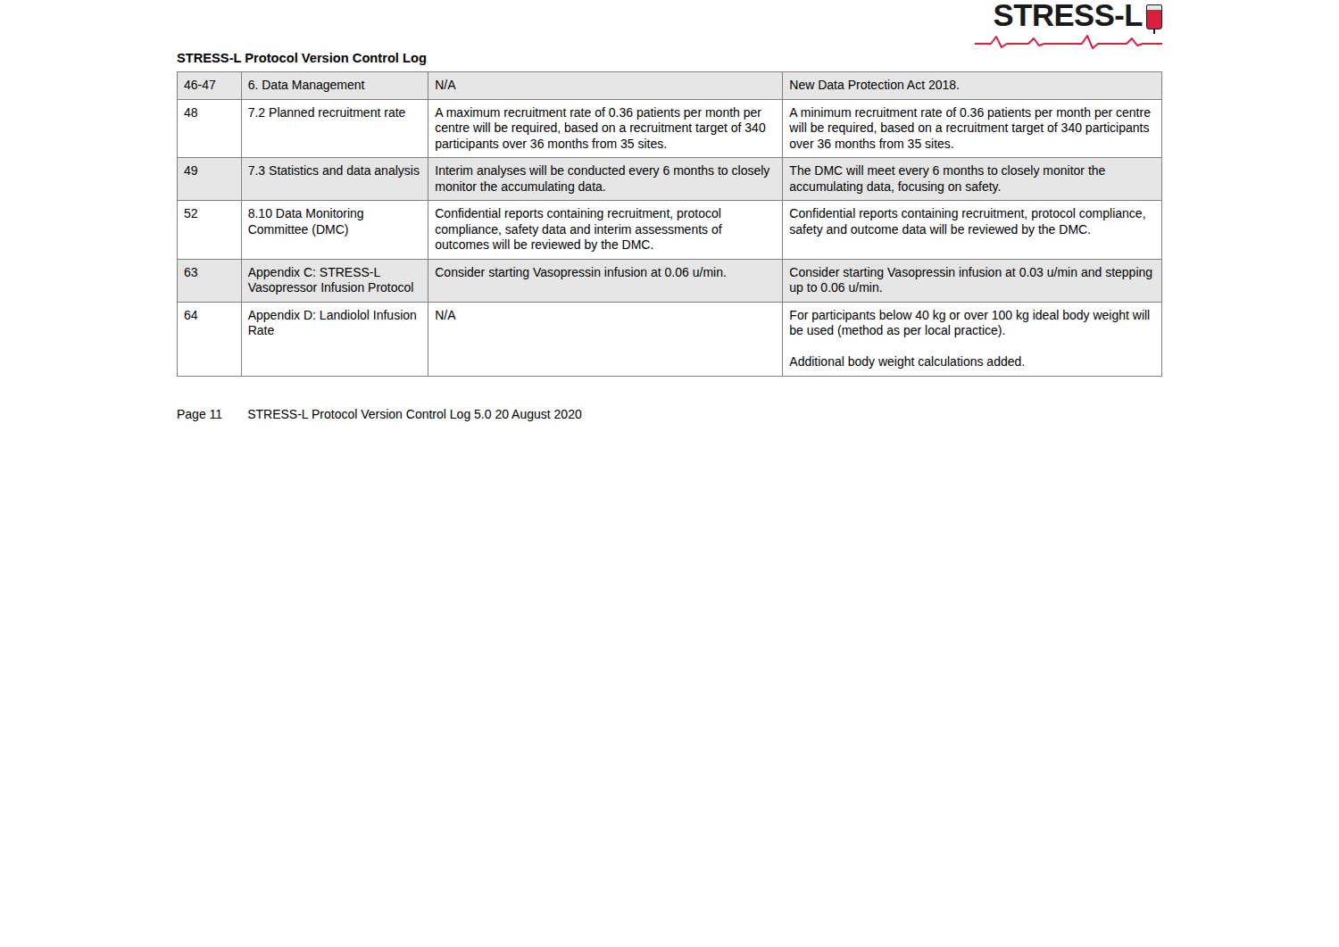STRESS-L
STRESS-L Protocol Version Control Log
| 46-47 | 6. Data Management | N/A | New Data Protection Act 2018. |
| 48 | 7.2 Planned recruitment rate | A maximum recruitment rate of 0.36 patients per month per centre will be required, based on a recruitment target of 340 participants over 36 months from 35 sites. | A minimum recruitment rate of 0.36 patients per month per centre will be required, based on a recruitment target of 340 participants over 36 months from 35 sites. |
| 49 | 7.3 Statistics and data analysis | Interim analyses will be conducted every 6 months to closely monitor the accumulating data. | The DMC will meet every 6 months to closely monitor the accumulating data, focusing on safety. |
| 52 | 8.10 Data Monitoring Committee (DMC) | Confidential reports containing recruitment, protocol compliance, safety data and interim assessments of outcomes will be reviewed by the DMC. | Confidential reports containing recruitment, protocol compliance, safety and outcome data will be reviewed by the DMC. |
| 63 | Appendix C: STRESS-L Vasopressor Infusion Protocol | Consider starting Vasopressin infusion at 0.06 u/min. | Consider starting Vasopressin infusion at 0.03 u/min and stepping up to 0.06 u/min. |
| 64 | Appendix D: Landiolol Infusion Rate | N/A | For participants below 40 kg or over 100 kg ideal body weight will be used (method as per local practice). Additional body weight calculations added. |
Page 11 STRESS-L Protocol Version Control Log 5.0 20 August 2020